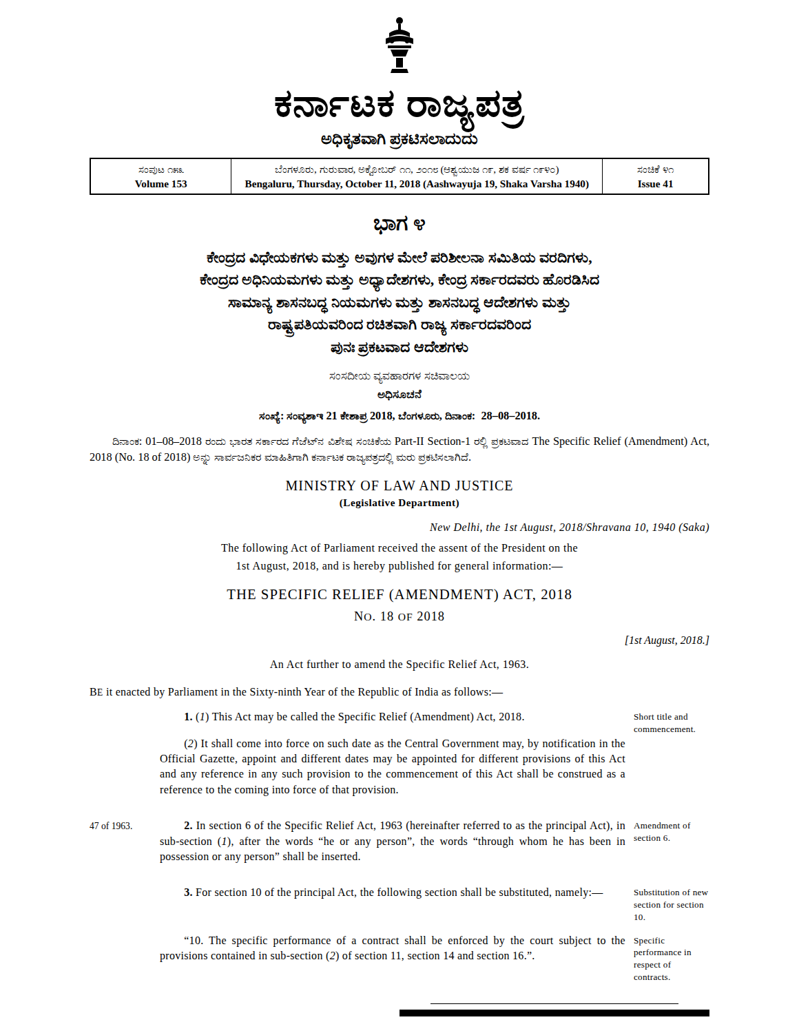ಕರ್ನಾಟಕ ರಾಜ್ಯಪತ್ರ
ಅಧಿಕೃತವಾಗಿ ಪ್ರಕಟಿಸಲಾದುದು
| ಸಂಪುಟ ೧೫೩ Volume 153 | ಬೆಂಗಳೂರು, ಗುರುವಾರ, ಅಕ್ಟೋಬರ್ ೧೧, ೨೦೧೮ (ಆಶ್ವಯುಜ ೧೯, ಶಕ ವರ್ಷ ೧೯೪೦) Bengaluru, Thursday, October 11, 2018 (Aashwayuja 19, Shaka Varsha 1940) | ಸಂಚಿಕೆ ೪೧ Issue 41 |
ಭಾಗ ೪
ಕೇಂದ್ರದ ವಿಧೇಯಕಗಳು ಮತ್ತು ಅವುಗಳ ಮೇಲೆ ಪರಿಶೀಲನಾ ಸಮಿತಿಯ ವರದಿಗಳು,
ಕೇಂದ್ರದ ಅಧಿನಿಯಮಗಳು ಮತ್ತು ಅಧ್ಯಾದೇಶಗಳು, ಕೇಂದ್ರ ಸರ್ಕಾರದವರು ಹೊರಡಿಸಿದ
ಸಾಮಾನ್ಯ ಶಾಸನಬದ್ಧ ನಿಯಮಗಳು ಮತ್ತು ಶಾಸನಬದ್ಧ ಆದೇಶಗಳು ಮತ್ತು
ರಾಷ್ಟ್ರಪತಿಯವರಿಂದ ರಚಿತವಾಗಿ ರಾಜ್ಯ ಸರ್ಕಾರದವರಿಂದ
ಪುನಃ ಪ್ರಕಟವಾದ ಆದೇಶಗಳು
ಸಂಸದೀಯ ವ್ಯವಹಾರಗಳ ಸಚಿವಾಲಯ
ಅಧಿಸೂಚನೆ
ಸಂಖ್ಯೆ: ಸಂವ್ಯಶಾಇ 21 ಕೇಶಾಪ್ರ 2018, ಬೆಂಗಳೂರು, ದಿನಾಂಕ: 28–08–2018.
ದಿನಾಂಕ: 01–08–2018 ರಂದು ಭಾರತ ಸರ್ಕಾರದ ಗೆಜೆಟ್‌ನ ವಿಶೇಷ ಸಂಚಿಕೆಯ Part-II Section-1 ರಲ್ಲಿ ಪ್ರಕಟವಾದ The Specific Relief (Amendment) Act, 2018 (No. 18 of 2018) ಅನ್ನು ಸಾರ್ವಜನಿಕರ ಮಾಹಿತಿಗಾಗಿ ಕರ್ನಾಟಕ ರಾಜ್ಯಪತ್ರದಲ್ಲಿ ಮರು ಪ್ರಕಟಿಸಲಾಗಿದೆ.
MINISTRY OF LAW AND JUSTICE
(Legislative Department)
New Delhi, the 1st August, 2018/Shravana 10, 1940 (Saka)
The following Act of Parliament received the assent of the President on the
1st August, 2018, and is hereby published for general information:—
THE SPECIFIC RELIEF (AMENDMENT) ACT, 2018
NO. 18 OF 2018
[1st August, 2018.]
An Act further to amend the Specific Relief Act, 1963.
BE it enacted by Parliament in the Sixty-ninth Year of the Republic of India as follows:—
1. (1) This Act may be called the Specific Relief (Amendment) Act, 2018.
(2) It shall come into force on such date as the Central Government may, by notification in the Official Gazette, appoint and different dates may be appointed for different provisions of this Act and any reference in any such provision to the commencement of this Act shall be construed as a reference to the coming into force of that provision.
Short title and commencement.
47 of 1963.
2. In section 6 of the Specific Relief Act, 1963 (hereinafter referred to as the principal Act), in sub-section (1), after the words “he or any person”, the words “through whom he has been in possession or any person” shall be inserted.
Amendment of section 6.
3. For section 10 of the principal Act, the following section shall be substituted, namely:—
Substitution of new section for section 10.
“10. The specific performance of a contract shall be enforced by the court subject to the provisions contained in sub-section (2) of section 11, section 14 and section 16.”.
Specific performance in respect of contracts.